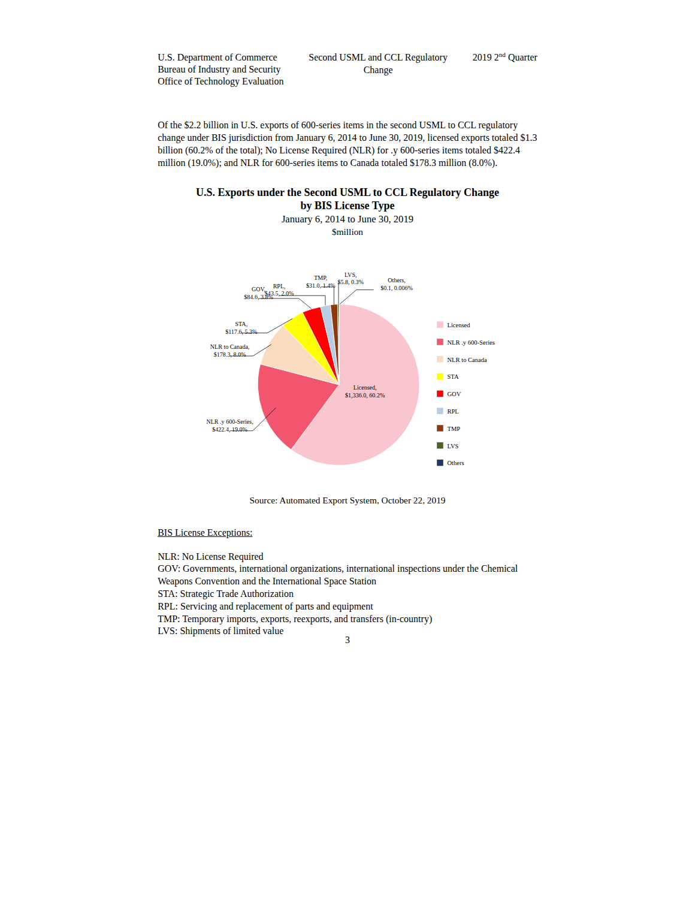U.S. Department of Commerce
Bureau of Industry and Security
Office of Technology Evaluation
Second USML and CCL Regulatory Change
2019 2nd Quarter
Of the $2.2 billion in U.S. exports of 600-series items in the second USML to CCL regulatory change under BIS jurisdiction from January 6, 2014 to June 30, 2019, licensed exports totaled $1.3 billion (60.2% of the total); No License Required (NLR) for .y 600-series items totaled $422.4 million (19.0%); and NLR for 600-series items to Canada totaled $178.3 million (8.0%).
U.S. Exports under the Second USML to CCL Regulatory Change
by BIS License Type
January 6, 2014 to June 30, 2019
$million
RPL, $43.5, 2.0% TMP, $31.0, 1.4% LVS, $5.8, 0.3% Others, $0.1, 0.006% GOV, $84.6, 3.8% STA, $117.6, 5.3% NLR to Canada, $178.3, 8.0% NLR .y 600-Series, $422.4, 19.0% Licensed, $1,336.0, 60.2% Licensed NLR .y 600-Series NLR to Canada STA GOV RPL TMP LVS Others
Source: Automated Export System, October 22, 2019
BIS License Exceptions:
NLR: No License Required
GOV: Governments, international organizations, international inspections under the Chemical
Weapons Convention and the International Space Station
STA: Strategic Trade Authorization
RPL: Servicing and replacement of parts and equipment
TMP: Temporary imports, exports, reexports, and transfers (in-country)
LVS: Shipments of limited value
3